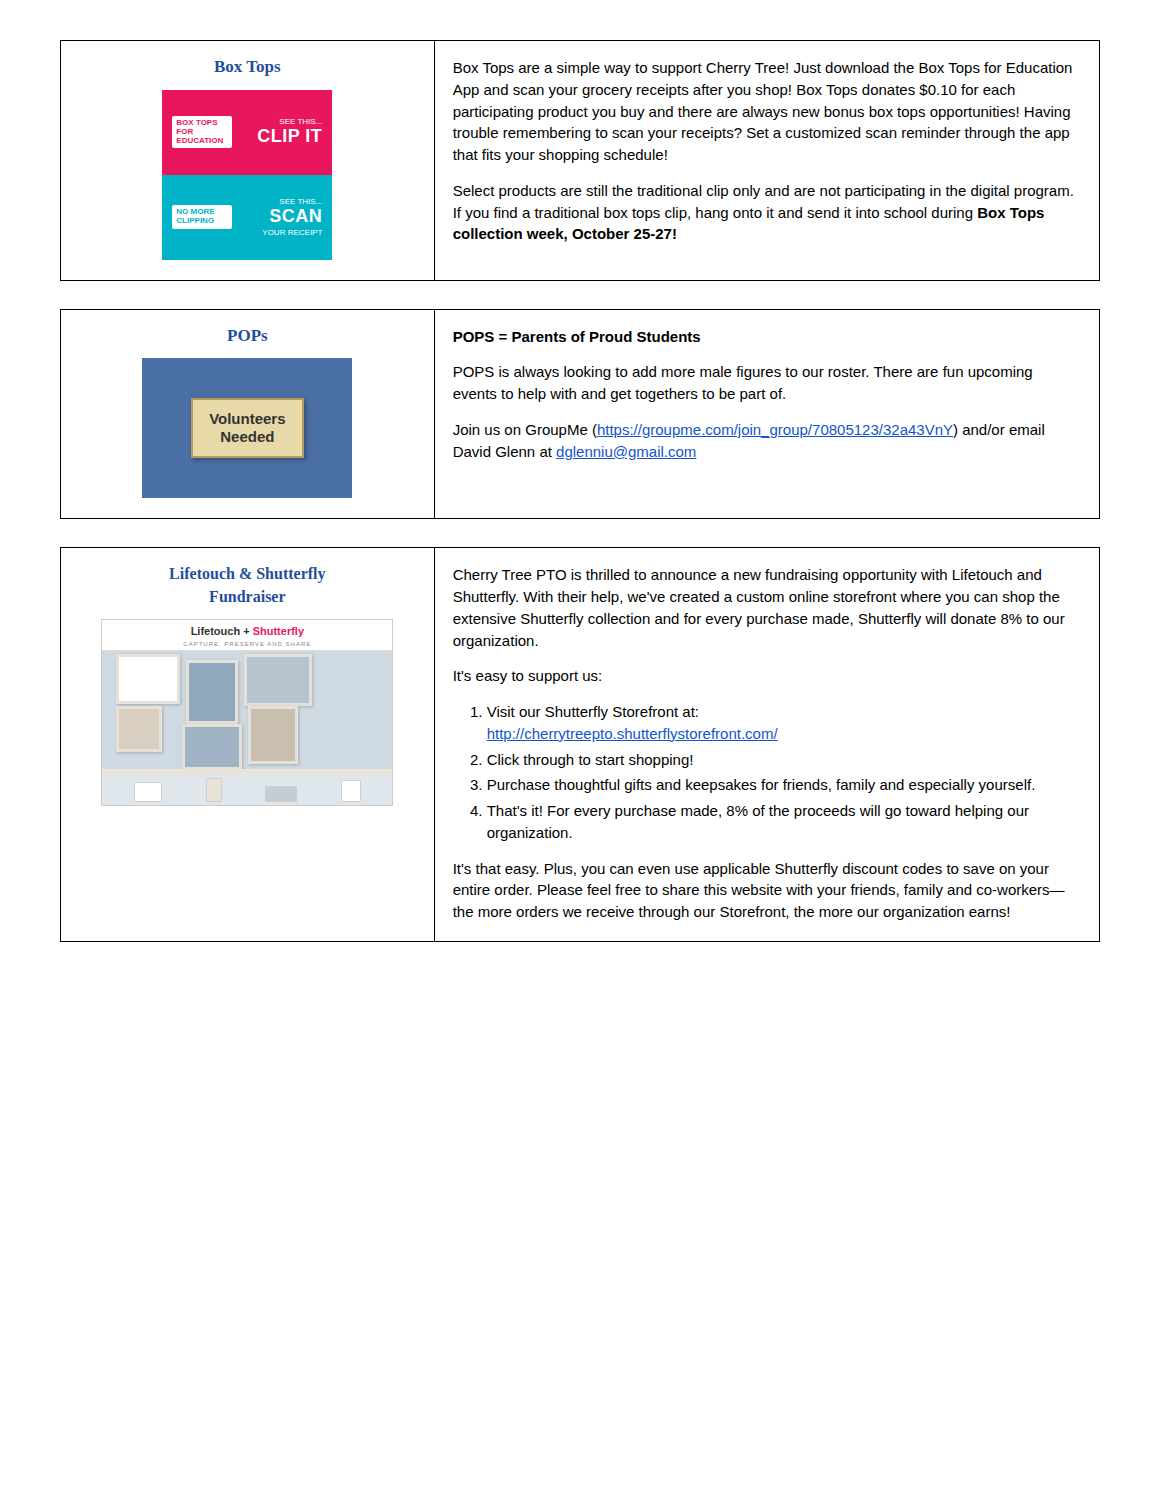Box Tops
BOX TOPS
FOR EDUCATION
SEE THIS... CLIP IT
NO MORE CLIPPING
SEE THIS... SCAN YOUR RECEIPT
Box Tops are a simple way to support Cherry Tree! Just download the Box Tops for Education App and scan your grocery receipts after you shop! Box Tops donates $0.10 for each participating product you buy and there are always new bonus box tops opportunities! Having trouble remembering to scan your receipts? Set a customized scan reminder through the app that fits your shopping schedule!
Select products are still the traditional clip only and are not participating in the digital program. If you find a traditional box tops clip, hang onto it and send it into school during Box Tops collection week, October 25-27!
POPs
Volunteers
Needed
POPS = Parents of Proud Students
POPS is always looking to add more male figures to our roster. There are fun upcoming events to help with and get togethers to be part of.
Join us on GroupMe (https://groupme.com/join_group/70805123/32a43VnY) and/or email David Glenn at dglenniu@gmail.com
Lifetouch & Shutterfly
Fundraiser
Lifetouch + Shutterfly
CAPTURE, PRESERVE AND SHARE
Cherry Tree PTO is thrilled to announce a new fundraising opportunity with Lifetouch and Shutterfly. With their help, we've created a custom online storefront where you can shop the extensive Shutterfly collection and for every purchase made, Shutterfly will donate 8% to our organization.
It's easy to support us:
Visit our Shutterfly Storefront at:
http://cherrytreepto.shutterflystorefront.com/
Click through to start shopping!
Purchase thoughtful gifts and keepsakes for friends, family and especially yourself.
That's it! For every purchase made, 8% of the proceeds will go toward helping our organization.
It's that easy. Plus, you can even use applicable Shutterfly discount codes to save on your entire order. Please feel free to share this website with your friends, family and co-workers—the more orders we receive through our Storefront, the more our organization earns!